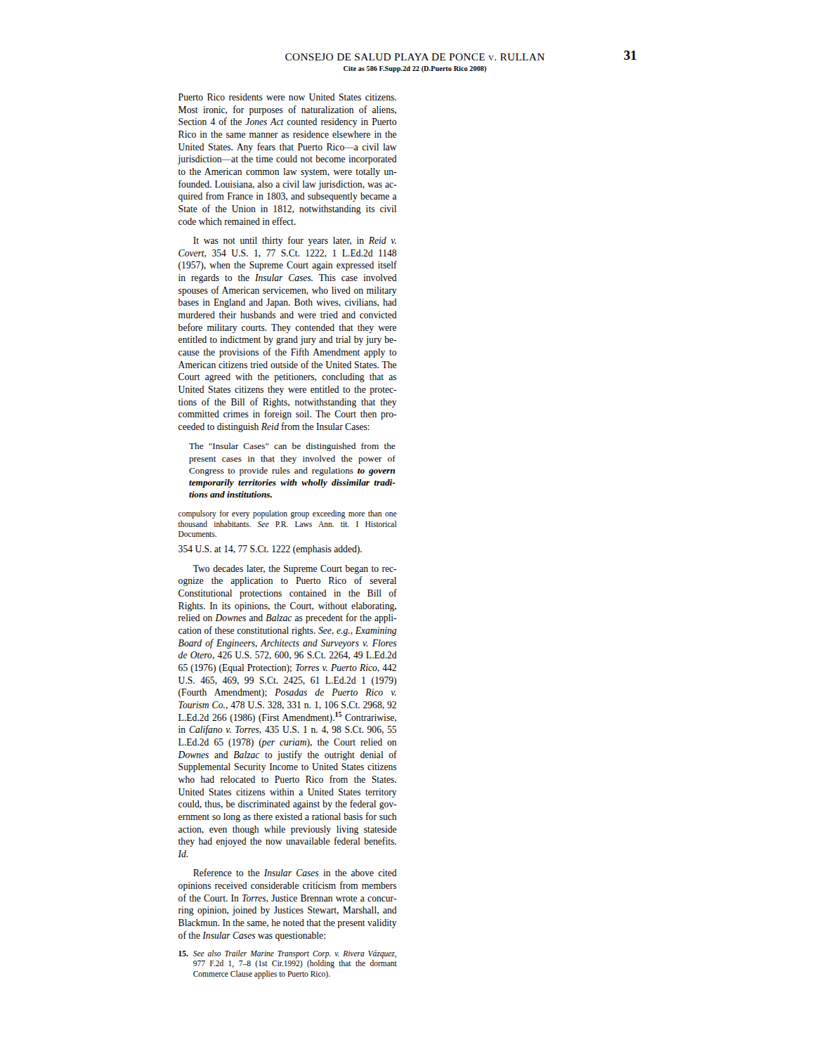31
CONSEJO DE SALUD PLAYA DE PONCE v. RULLAN
Cite as 586 F.Supp.2d 22 (D.Puerto Rico 2008)
Puerto Rico residents were now United States citizens. Most ironic, for purposes of naturalization of aliens, Section 4 of the Jones Act counted residency in Puerto Rico in the same manner as residence elsewhere in the United States. Any fears that Puerto Rico—a civil law jurisdiction—at the time could not become incorporated to the American common law system, were totally unfounded. Louisiana, also a civil law jurisdiction, was acquired from France in 1803, and subsequently became a State of the Union in 1812, notwithstanding its civil code which remained in effect.
It was not until thirty four years later, in Reid v. Covert, 354 U.S. 1, 77 S.Ct. 1222, 1 L.Ed.2d 1148 (1957), when the Supreme Court again expressed itself in regards to the Insular Cases. This case involved spouses of American servicemen, who lived on military bases in England and Japan. Both wives, civilians, had murdered their husbands and were tried and convicted before military courts. They contended that they were entitled to indictment by grand jury and trial by jury because the provisions of the Fifth Amendment apply to American citizens tried outside of the United States. The Court agreed with the petitioners, concluding that as United States citizens they were entitled to the protections of the Bill of Rights, notwithstanding that they committed crimes in foreign soil. The Court then proceeded to distinguish Reid from the Insular Cases:
The "Insular Cases" can be distinguished from the present cases in that they involved the power of Congress to provide rules and regulations to govern temporarily territories with wholly dissimilar traditions and institutions.
compulsory for every population group exceeding more than one thousand inhabitants. See P.R. Laws Ann. tit. I Historical Documents.
354 U.S. at 14, 77 S.Ct. 1222 (emphasis added).
Two decades later, the Supreme Court began to recognize the application to Puerto Rico of several Constitutional protections contained in the Bill of Rights. In its opinions, the Court, without elaborating, relied on Downes and Balzac as precedent for the application of these constitutional rights. See, e.g., Examining Board of Engineers, Architects and Surveyors v. Flores de Otero, 426 U.S. 572, 600, 96 S.Ct. 2264, 49 L.Ed.2d 65 (1976) (Equal Protection); Torres v. Puerto Rico, 442 U.S. 465, 469, 99 S.Ct. 2425, 61 L.Ed.2d 1 (1979) (Fourth Amendment); Posadas de Puerto Rico v. Tourism Co., 478 U.S. 328, 331 n. 1, 106 S.Ct. 2968, 92 L.Ed.2d 266 (1986) (First Amendment).15 Contrariwise, in Califano v. Torres, 435 U.S. 1 n. 4, 98 S.Ct. 906, 55 L.Ed.2d 65 (1978) (per curiam), the Court relied on Downes and Balzac to justify the outright denial of Supplemental Security Income to United States citizens who had relocated to Puerto Rico from the States. United States citizens within a United States territory could, thus, be discriminated against by the federal government so long as there existed a rational basis for such action, even though while previously living stateside they had enjoyed the now unavailable federal benefits. Id.
Reference to the Insular Cases in the above cited opinions received considerable criticism from members of the Court. In Torres, Justice Brennan wrote a concurring opinion, joined by Justices Stewart, Marshall, and Blackmun. In the same, he noted that the present validity of the Insular Cases was questionable:
15. See also Trailer Marine Transport Corp. v. Rivera Vázquez, 977 F.2d 1, 7–8 (1st Cir.1992) (holding that the dormant Commerce Clause applies to Puerto Rico).